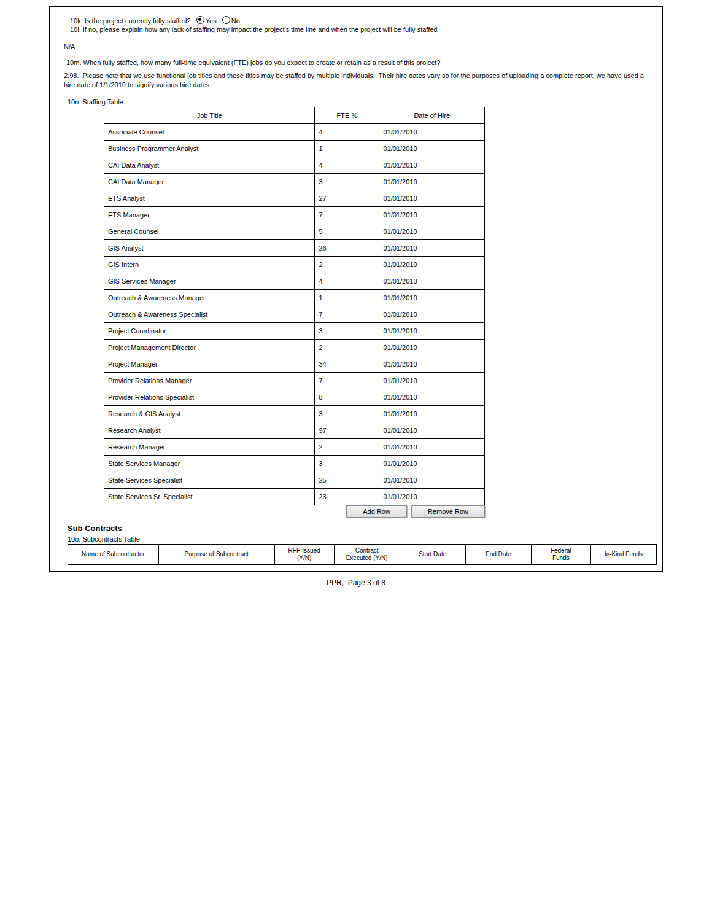10k. Is the project currently fully staffed? Yes No
10l. If no, please explain how any lack of staffing may impact the project's time line and when the project will be fully staffed
N/A
10m. When fully staffed, how many full-time equivalent (FTE) jobs do you expect to create or retain as a result of this project?
2.98. Please note that we use functional job titles and these titles may be staffed by multiple individuals. Their hire dates vary so for the purposes of uploading a complete report, we have used a hire date of 1/1/2010 to signify various hire dates.
10n. Staffing Table
| | Job Title | FTE % | Date of Hire |
| --- | --- | --- | --- |
| | Associate Counsel | 4 | 01/01/2010 |
| | Business Programmer Analyst | 1 | 01/01/2010 |
| | CAI Data Analyst | 4 | 01/01/2010 |
| | CAI Data Manager | 3 | 01/01/2010 |
| | ETS Analyst | 27 | 01/01/2010 |
| | ETS Manager | 7 | 01/01/2010 |
| | General Counsel | 5 | 01/01/2010 |
| | GIS Analyst | 26 | 01/01/2010 |
| | GIS Intern | 2 | 01/01/2010 |
| | GIS Services Manager | 4 | 01/01/2010 |
| | Outreach & Awareness Manager | 1 | 01/01/2010 |
| | Outreach & Awareness Specialist | 7 | 01/01/2010 |
| | Project Coordinator | 3 | 01/01/2010 |
| | Project Management Director | 2 | 01/01/2010 |
| | Project Manager | 34 | 01/01/2010 |
| | Provider Relations Manager | 7 | 01/01/2010 |
| | Provider Relations Specialist | 8 | 01/01/2010 |
| | Research & GIS Analyst | 3 | 01/01/2010 |
| | Research Analyst | 97 | 01/01/2010 |
| | Research Manager | 2 | 01/01/2010 |
| | State Services Manager | 3 | 01/01/2010 |
| | State Services Specialist | 25 | 01/01/2010 |
| | State Services Sr. Specialist | 23 | 01/01/2010 |
Add Row Remove Row
Sub Contracts
10o. Subcontracts Table
| Name of Subcontractor | Purpose of Subcontract | RFP Issued (Y/N) | Contract Executed (Y/N) | Start Date | End Date | Federal Funds | In-Kind Funds |
| --- | --- | --- | --- | --- | --- | --- | --- |
PPR, Page 3 of 8